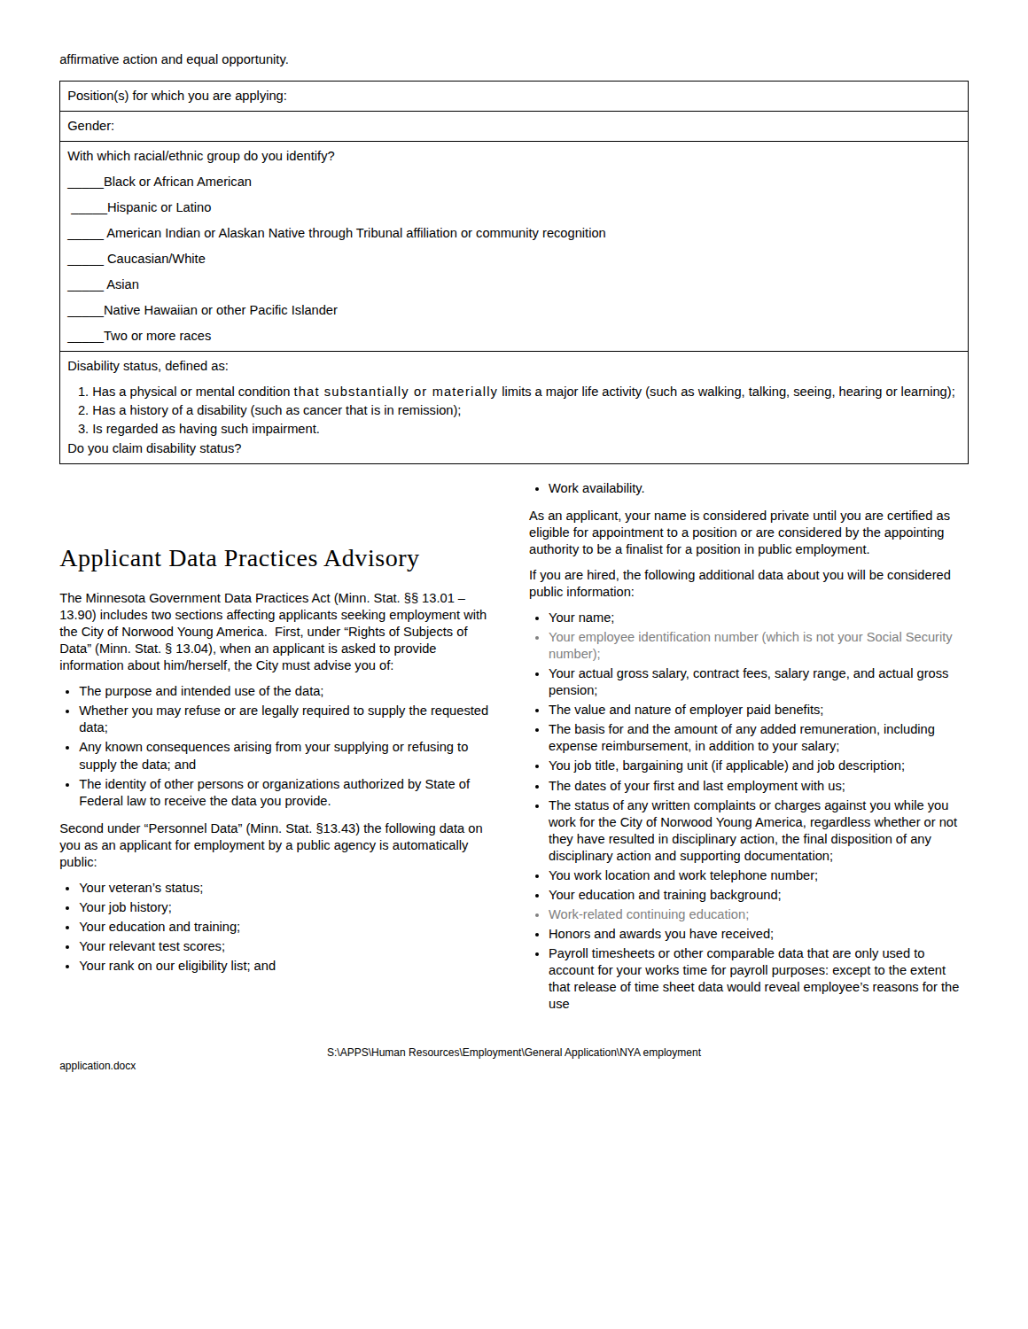affirmative action and equal opportunity.
| Position(s) for which you are applying: |
| Gender: |
| With which racial/ethnic group do you identify? _____ Black or African American _____ Hispanic or Latino _____ American Indian or Alaskan Native through Tribunal affiliation or community recognition _____ Caucasian/White _____ Asian _____ Native Hawaiian or other Pacific Islander _____ Two or more races |
| Disability status, defined as: Has a physical or mental condition that substantially or materially limits a major life activity (such as walking, talking, seeing, hearing or learning); Has a history of a disability (such as cancer that is in remission); Is regarded as having such impairment. Do you claim disability status? |
Applicant Data Practices Advisory
The Minnesota Government Data Practices Act (Minn. Stat. §§ 13.01 – 13.90) includes two sections affecting applicants seeking employment with the City of Norwood Young America. First, under “Rights of Subjects of Data” (Minn. Stat. § 13.04), when an applicant is asked to provide information about him/herself, the City must advise you of:
The purpose and intended use of the data;
Whether you may refuse or are legally required to supply the requested data;
Any known consequences arising from your supplying or refusing to supply the data; and
The identity of other persons or organizations authorized by State of Federal law to receive the data you provide.
Second under “Personnel Data” (Minn. Stat. §13.43) the following data on you as an applicant for employment by a public agency is automatically public:
Your veteran’s status;
Your job history;
Your education and training;
Your relevant test scores;
Your rank on our eligibility list; and
Work availability.
As an applicant, your name is considered private until you are certified as eligible for appointment to a position or are considered by the appointing authority to be a finalist for a position in public employment.
If you are hired, the following additional data about you will be considered public information:
Your name;
Your employee identification number (which is not your Social Security number);
Your actual gross salary, contract fees, salary range, and actual gross pension;
The value and nature of employer paid benefits;
The basis for and the amount of any added remuneration, including expense reimbursement, in addition to your salary;
You job title, bargaining unit (if applicable) and job description;
The dates of your first and last employment with us;
The status of any written complaints or charges against you while you work for the City of Norwood Young America, regardless whether or not they have resulted in disciplinary action, the final disposition of any disciplinary action and supporting documentation;
You work location and work telephone number;
Your education and training background;
Work-related continuing education;
Honors and awards you have received;
Payroll timesheets or other comparable data that are only used to account for your works time for payroll purposes: except to the extent that release of time sheet data would reveal employee’s reasons for the use
application.docx
S:\APPS\Human Resources\Employment\General Application\NYA employment